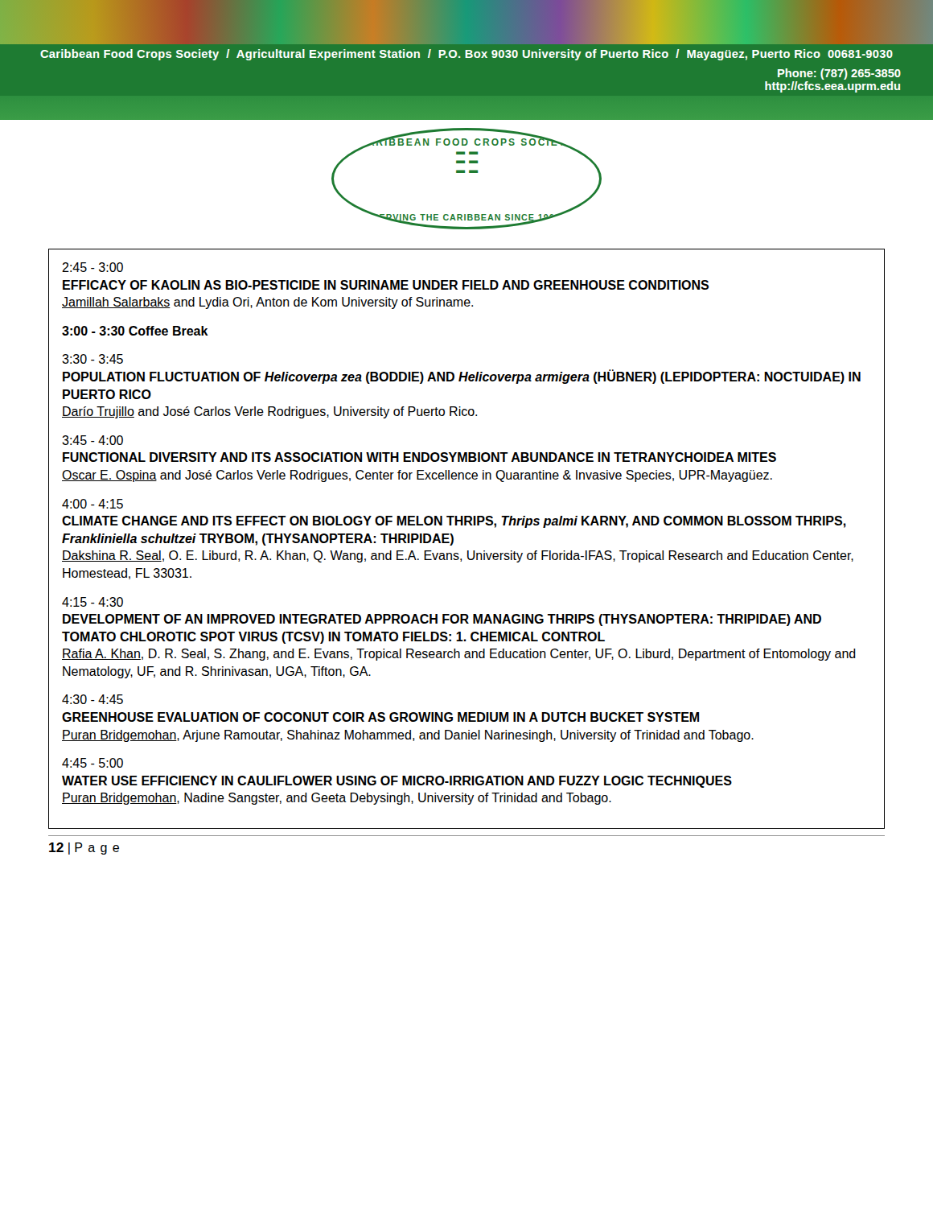Caribbean Food Crops Society / Agricultural Experiment Station / P.O. Box 9030 University of Puerto Rico / Mayagüez, Puerto Rico 00681-9030
Phone: (787) 265-3850
http://cfcs.eea.uprm.edu
CARIBBEAN FOOD CROPS SOCIETY
☷
SERVING THE CARIBBEAN SINCE 1963
2:45 - 3:00
EFFICACY OF KAOLIN AS BIO-PESTICIDE IN SURINAME UNDER FIELD AND GREENHOUSE CONDITIONS
Jamillah Salarbaks and Lydia Ori, Anton de Kom University of Suriname.
3:00 - 3:30 Coffee Break
3:30 - 3:45
POPULATION FLUCTUATION OF Helicoverpa zea (BODDIE) AND Helicoverpa armigera (HÜBNER) (LEPIDOPTERA: NOCTUIDAE) IN PUERTO RICO
Darío Trujillo and José Carlos Verle Rodrigues, University of Puerto Rico.
3:45 - 4:00
FUNCTIONAL DIVERSITY AND ITS ASSOCIATION WITH ENDOSYMBIONT ABUNDANCE IN TETRANYCHOIDEA MITES
Oscar E. Ospina and José Carlos Verle Rodrigues, Center for Excellence in Quarantine & Invasive Species, UPR-Mayagüez.
4:00 - 4:15
CLIMATE CHANGE AND ITS EFFECT ON BIOLOGY OF MELON THRIPS, Thrips palmi KARNY, AND COMMON BLOSSOM THRIPS, Frankliniella schultzei TRYBOM, (THYSANOPTERA: THRIPIDAE)
Dakshina R. Seal, O. E. Liburd, R. A. Khan, Q. Wang, and E.A. Evans, University of Florida-IFAS, Tropical Research and Education Center, Homestead, FL 33031.
4:15 - 4:30
DEVELOPMENT OF AN IMPROVED INTEGRATED APPROACH FOR MANAGING THRIPS (THYSANOPTERA: THRIPIDAE) AND TOMATO CHLOROTIC SPOT VIRUS (TCSV) IN TOMATO FIELDS: 1. CHEMICAL CONTROL
Rafia A. Khan, D. R. Seal, S. Zhang, and E. Evans, Tropical Research and Education Center, UF, O. Liburd, Department of Entomology and Nematology, UF, and R. Shrinivasan, UGA, Tifton, GA.
4:30 - 4:45
GREENHOUSE EVALUATION OF COCONUT COIR AS GROWING MEDIUM IN A DUTCH BUCKET SYSTEM
Puran Bridgemohan, Arjune Ramoutar, Shahinaz Mohammed, and Daniel Narinesingh, University of Trinidad and Tobago.
4:45 - 5:00
WATER USE EFFICIENCY IN CAULIFLOWER USING OF MICRO-IRRIGATION AND FUZZY LOGIC TECHNIQUES
Puran Bridgemohan, Nadine Sangster, and Geeta Debysingh, University of Trinidad and Tobago.
12 | P a g e